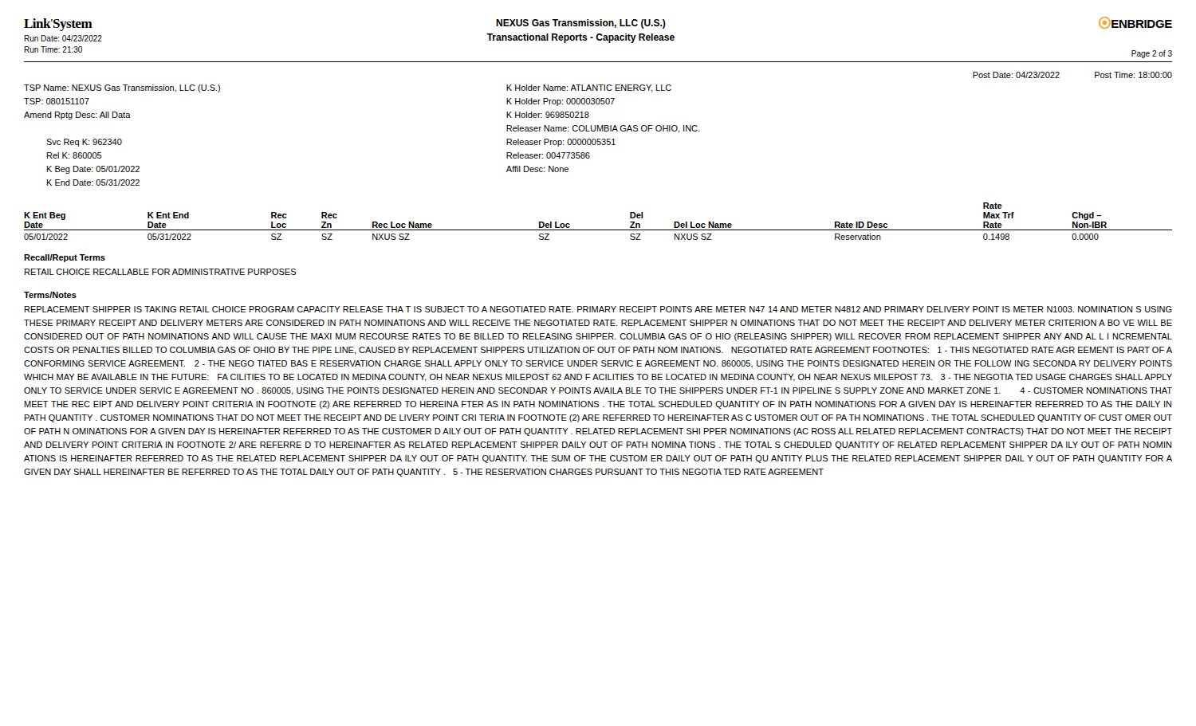Link'System
Run Date: 04/23/2022
Run Time: 21:30
NEXUS Gas Transmission, LLC (U.S.)
Transactional Reports - Capacity Release
⦿ENBRIDGE
Page 2 of 3
Post Date: 04/23/2022 Post Time: 18:00:00
TSP Name: NEXUS Gas Transmission, LLC (U.S.)
TSP: 080151107
Amend Rptg Desc: All Data
Svc Req K: 962340
Rel K: 860005
K Beg Date: 05/01/2022
K End Date: 05/31/2022
K Holder Name: ATLANTIC ENERGY, LLC
K Holder Prop: 0000030507
K Holder: 969850218
Releaser Name: COLUMBIA GAS OF OHIO, INC.
Releaser Prop: 0000005351
Releaser: 004773586
Affil Desc: None
| | Rate |
| --- | --- |
| K Ent Beg | K Ent End | Rec | Rec | | | Del | | | Max Trf | Chgd – |
| Date | Date | Loc | Zn | Rec Loc Name | Del Loc | Zn | Del Loc Name | Rate ID Desc | Rate | Non-IBR |
| 05/01/2022 | 05/31/2022 | SZ | SZ | NXUS SZ | SZ | SZ | NXUS SZ | Reservation | 0.1498 | 0.0000 |
Recall/Reput Terms
RETAIL CHOICE RECALLABLE FOR ADMINISTRATIVE PURPOSES
Terms/Notes
REPLACEMENT SHIPPER IS TAKING RETAIL CHOICE PROGRAM CAPACITY RELEASE THA T IS SUBJECT TO A NEGOTIATED RATE. PRIMARY RECEIPT POINTS ARE METER N47 14 AND METER N4812 AND PRIMARY DELIVERY POINT IS METER N1003. NOMINATION S USING THESE PRIMARY RECEIPT AND DELIVERY METERS ARE CONSIDERED IN PATH NOMINATIONS AND WILL RECEIVE THE NEGOTIATED RATE. REPLACEMENT SHIPPER N OMINATIONS THAT DO NOT MEET THE RECEIPT AND DELIVERY METER CRITERION A BO VE WILL BE CONSIDERED OUT OF PATH NOMINATIONS AND WILL CAUSE THE MAXI MUM RECOURSE RATES TO BE BILLED TO RELEASING SHIPPER. COLUMBIA GAS OF O HIO (RELEASING SHIPPER) WILL RECOVER FROM REPLACEMENT SHIPPER ANY AND AL L I NCREMENTAL COSTS OR PENALTIES BILLED TO COLUMBIA GAS OF OHIO BY THE PIPE LINE, CAUSED BY REPLACEMENT SHIPPERS UTILIZATION OF OUT OF PATH NOM INATIONS. NEGOTIATED RATE AGREEMENT FOOTNOTES: 1 - THIS NEGOTIATED RATE AGR EEMENT IS PART OF A CONFORMING SERVICE AGREEMENT. 2 - THE NEGO TIATED BAS E RESERVATION CHARGE SHALL APPLY ONLY TO SERVICE UNDER SERVIC E AGREEMENT NO. 860005, USING THE POINTS DESIGNATED HEREIN OR THE FOLLOW ING SECONDA RY DELIVERY POINTS WHICH MAY BE AVAILABLE IN THE FUTURE: FA CILITIES TO BE LOCATED IN MEDINA COUNTY, OH NEAR NEXUS MILEPOST 62 AND F ACILITIES TO BE LOCATED IN MEDINA COUNTY, OH NEAR NEXUS MILEPOST 73. 3 - THE NEGOTIA TED USAGE CHARGES SHALL APPLY ONLY TO SERVICE UNDER SERVIC E AGREEMENT NO . 860005, USING THE POINTS DESIGNATED HEREIN AND SECONDAR Y POINTS AVAILA BLE TO THE SHIPPERS UNDER FT-1 IN PIPELINE S SUPPLY ZONE AND MARKET ZONE 1. 4 - CUSTOMER NOMINATIONS THAT MEET THE REC EIPT AND DELIVERY POINT CRITERIA IN FOOTNOTE (2) ARE REFERRED TO HEREINA FTER AS IN PATH NOMINATIONS . THE TOTAL SCHEDULED QUANTITY OF IN PATH NOMINATIONS FOR A GIVEN DAY IS HEREINAFTER REFERRED TO AS THE DAILY IN PATH QUANTITY . CUSTOMER NOMINATIONS THAT DO NOT MEET THE RECEIPT AND DE LIVERY POINT CRI TERIA IN FOOTNOTE (2) ARE REFERRED TO HEREINAFTER AS C USTOMER OUT OF PA TH NOMINATIONS . THE TOTAL SCHEDULED QUANTITY OF CUST OMER OUT OF PATH N OMINATIONS FOR A GIVEN DAY IS HEREINAFTER REFERRED TO AS THE CUSTOMER D AILY OUT OF PATH QUANTITY . RELATED REPLACEMENT SHI PPER NOMINATIONS (AC ROSS ALL RELATED REPLACEMENT CONTRACTS) THAT DO NOT MEET THE RECEIPT AND DELIVERY POINT CRITERIA IN FOOTNOTE 2/ ARE REFERRE D TO HEREINAFTER AS RELATED REPLACEMENT SHIPPER DAILY OUT OF PATH NOMINA TIONS . THE TOTAL S CHEDULED QUANTITY OF RELATED REPLACEMENT SHIPPER DA ILY OUT OF PATH NOMIN ATIONS IS HEREINAFTER REFERRED TO AS THE RELATED REPLACEMENT SHIPPER DA ILY OUT OF PATH QUANTITY. THE SUM OF THE CUSTOM ER DAILY OUT OF PATH QU ANTITY PLUS THE RELATED REPLACEMENT SHIPPER DAIL Y OUT OF PATH QUANTITY FOR A GIVEN DAY SHALL HEREINAFTER BE REFERRED TO AS THE TOTAL DAILY OUT OF PATH QUANTITY . 5 - THE RESERVATION CHARGES PURSUANT TO THIS NEGOTIA TED RATE AGREEMENT